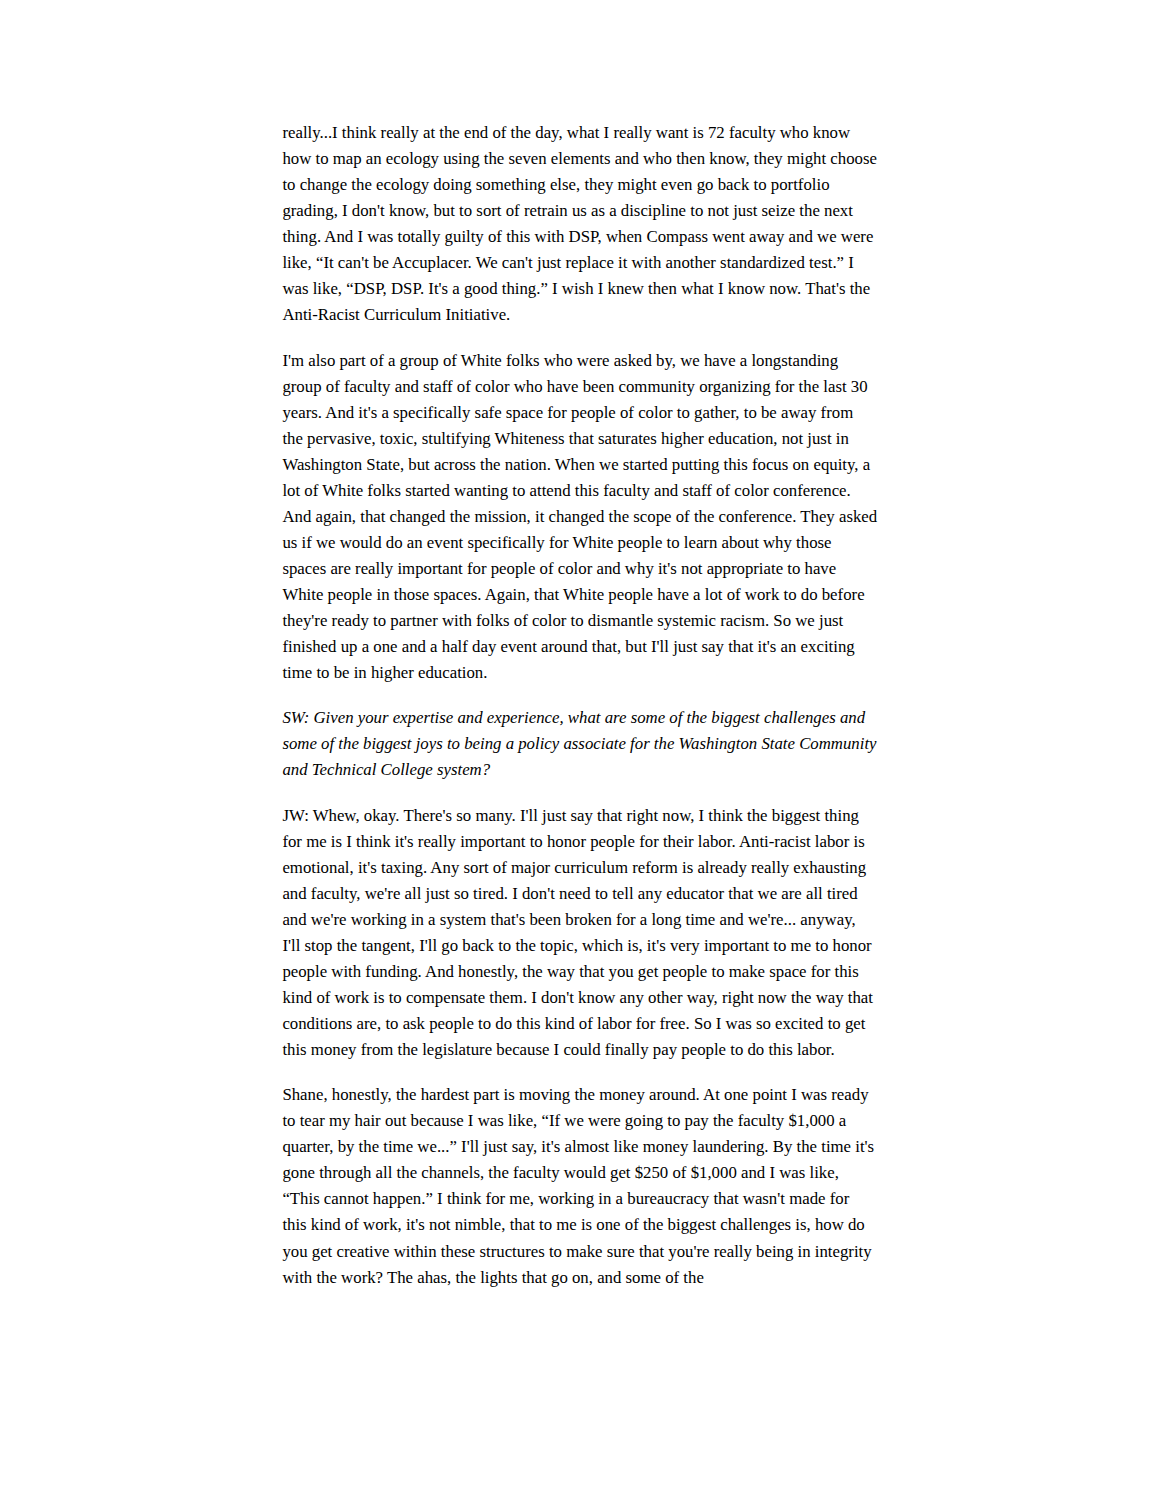really...I think really at the end of the day, what I really want is 72 faculty who know how to map an ecology using the seven elements and who then know, they might choose to change the ecology doing something else, they might even go back to portfolio grading, I don't know, but to sort of retrain us as a discipline to not just seize the next thing. And I was totally guilty of this with DSP, when Compass went away and we were like, “It can't be Accuplacer. We can't just replace it with another standardized test.” I was like, “DSP, DSP. It's a good thing.” I wish I knew then what I know now. That's the Anti-Racist Curriculum Initiative.
I'm also part of a group of White folks who were asked by, we have a longstanding group of faculty and staff of color who have been community organizing for the last 30 years. And it's a specifically safe space for people of color to gather, to be away from the pervasive, toxic, stultifying Whiteness that saturates higher education, not just in Washington State, but across the nation. When we started putting this focus on equity, a lot of White folks started wanting to attend this faculty and staff of color conference. And again, that changed the mission, it changed the scope of the conference. They asked us if we would do an event specifically for White people to learn about why those spaces are really important for people of color and why it's not appropriate to have White people in those spaces. Again, that White people have a lot of work to do before they're ready to partner with folks of color to dismantle systemic racism. So we just finished up a one and a half day event around that, but I'll just say that it's an exciting time to be in higher education.
SW: Given your expertise and experience, what are some of the biggest challenges and some of the biggest joys to being a policy associate for the Washington State Community and Technical College system?
JW: Whew, okay. There's so many. I'll just say that right now, I think the biggest thing for me is I think it's really important to honor people for their labor. Anti-racist labor is emotional, it's taxing. Any sort of major curriculum reform is already really exhausting and faculty, we're all just so tired. I don't need to tell any educator that we are all tired and we're working in a system that's been broken for a long time and we're... anyway, I'll stop the tangent, I'll go back to the topic, which is, it's very important to me to honor people with funding. And honestly, the way that you get people to make space for this kind of work is to compensate them. I don't know any other way, right now the way that conditions are, to ask people to do this kind of labor for free. So I was so excited to get this money from the legislature because I could finally pay people to do this labor.
Shane, honestly, the hardest part is moving the money around. At one point I was ready to tear my hair out because I was like, “If we were going to pay the faculty $1,000 a quarter, by the time we...” I'll just say, it's almost like money laundering. By the time it's gone through all the channels, the faculty would get $250 of $1,000 and I was like, “This cannot happen.” I think for me, working in a bureaucracy that wasn't made for this kind of work, it's not nimble, that to me is one of the biggest challenges is, how do you get creative within these structures to make sure that you're really being in integrity with the work? The ahas, the lights that go on, and some of the